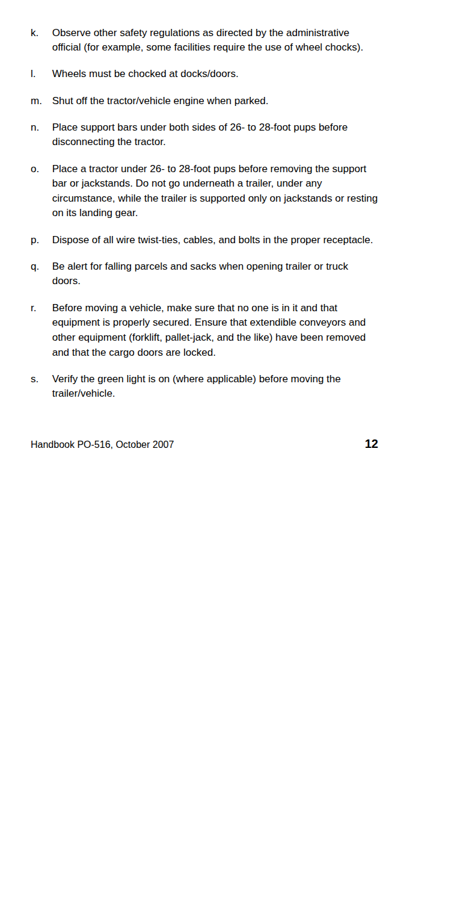k. Observe other safety regulations as directed by the administrative official (for example, some facilities require the use of wheel chocks).
l. Wheels must be chocked at docks/doors.
m. Shut off the tractor/vehicle engine when parked.
n. Place support bars under both sides of 26- to 28-foot pups before disconnecting the tractor.
o. Place a tractor under 26- to 28-foot pups before removing the support bar or jackstands. Do not go underneath a trailer, under any circumstance, while the trailer is supported only on jackstands or resting on its landing gear.
p. Dispose of all wire twist-ties, cables, and bolts in the proper receptacle.
q. Be alert for falling parcels and sacks when opening trailer or truck doors.
r. Before moving a vehicle, make sure that no one is in it and that equipment is properly secured. Ensure that extendible conveyors and other equipment (forklift, pallet-jack, and the like) have been removed and that the cargo doors are locked.
s. Verify the green light is on (where applicable) before moving the trailer/vehicle.
Handbook PO-516, October 2007 12